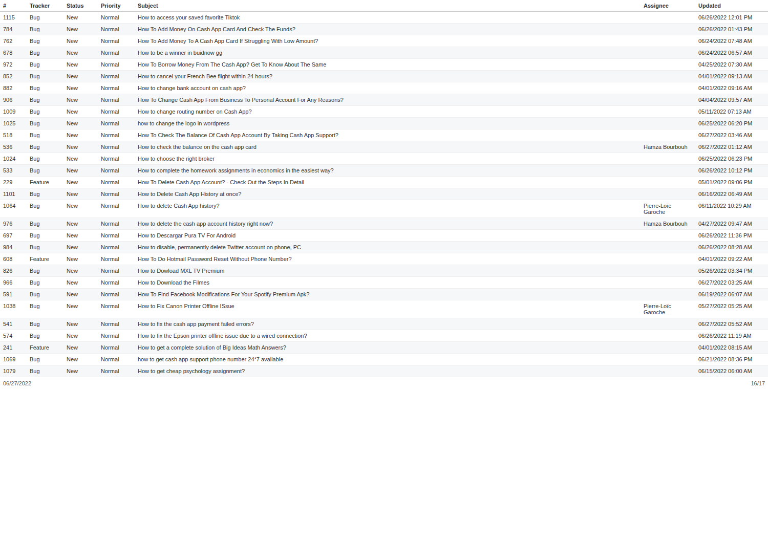| # | Tracker | Status | Priority | Subject | Assignee | Updated |
| --- | --- | --- | --- | --- | --- | --- |
| 1115 | Bug | New | Normal | How to access your saved favorite Tiktok | | 06/26/2022 12:01 PM |
| 784 | Bug | New | Normal | How To Add Money On Cash App Card And Check The Funds? | | 06/26/2022 01:43 PM |
| 762 | Bug | New | Normal | How To Add Money To A Cash App Card If Struggling With Low Amount? | | 06/24/2022 07:48 AM |
| 678 | Bug | New | Normal | How to be a winner in buidnow gg | | 06/24/2022 06:57 AM |
| 972 | Bug | New | Normal | How To Borrow Money From The Cash App? Get To Know About The Same | | 04/25/2022 07:30 AM |
| 852 | Bug | New | Normal | How to cancel your French Bee flight within 24 hours? | | 04/01/2022 09:13 AM |
| 882 | Bug | New | Normal | How to change bank account on cash app? | | 04/01/2022 09:16 AM |
| 906 | Bug | New | Normal | How To Change Cash App From Business To Personal Account For Any Reasons? | | 04/04/2022 09:57 AM |
| 1009 | Bug | New | Normal | How to change routing number on Cash App? | | 05/11/2022 07:13 AM |
| 1025 | Bug | New | Normal | how to change the logo in wordpress | | 06/25/2022 06:20 PM |
| 518 | Bug | New | Normal | How To Check The Balance Of Cash App Account By Taking Cash App Support? | | 06/27/2022 03:46 AM |
| 536 | Bug | New | Normal | How to check the balance on the cash app card | Hamza Bourbouh | 06/27/2022 01:12 AM |
| 1024 | Bug | New | Normal | How to choose the right broker | | 06/25/2022 06:23 PM |
| 533 | Bug | New | Normal | How to complete the homework assignments in economics in the easiest way? | | 06/26/2022 10:12 PM |
| 229 | Feature | New | Normal | How To Delete Cash App Account? - Check Out the Steps In Detail | | 05/01/2022 09:06 PM |
| 1101 | Bug | New | Normal | How to Delete Cash App History at once? | | 06/16/2022 06:49 AM |
| 1064 | Bug | New | Normal | How to delete Cash App history? | Pierre-Loïc Garoche | 06/11/2022 10:29 AM |
| 976 | Bug | New | Normal | How to delete the cash app account history right now? | Hamza Bourbouh | 04/27/2022 09:47 AM |
| 697 | Bug | New | Normal | How to Descargar Pura TV For Android | | 06/26/2022 11:36 PM |
| 984 | Bug | New | Normal | How to disable, permanently delete Twitter account on phone, PC | | 06/26/2022 08:28 AM |
| 608 | Feature | New | Normal | How To Do Hotmail Password Reset Without Phone Number? | | 04/01/2022 09:22 AM |
| 826 | Bug | New | Normal | How to Dowload MXL TV Premium | | 05/26/2022 03:34 PM |
| 966 | Bug | New | Normal | How to Download the Filmes | | 06/27/2022 03:25 AM |
| 591 | Bug | New | Normal | How To Find Facebook Modifications For Your Spotify Premium Apk? | | 06/19/2022 06:07 AM |
| 1038 | Bug | New | Normal | How to Fix Canon Printer Offline ISsue | Pierre-Loïc Garoche | 05/27/2022 05:25 AM |
| 541 | Bug | New | Normal | How to fix the cash app payment failed errors? | | 06/27/2022 05:52 AM |
| 574 | Bug | New | Normal | How to fix the Epson printer offline issue due to a wired connection? | | 06/26/2022 11:19 AM |
| 241 | Feature | New | Normal | How to get a complete solution of Big Ideas Math Answers? | | 04/01/2022 08:15 AM |
| 1069 | Bug | New | Normal | how to get cash app support phone number 24*7 available | | 06/21/2022 08:36 PM |
| 1079 | Bug | New | Normal | How to get cheap psychology assignment? | | 06/15/2022 06:00 AM |
06/27/2022
16/17